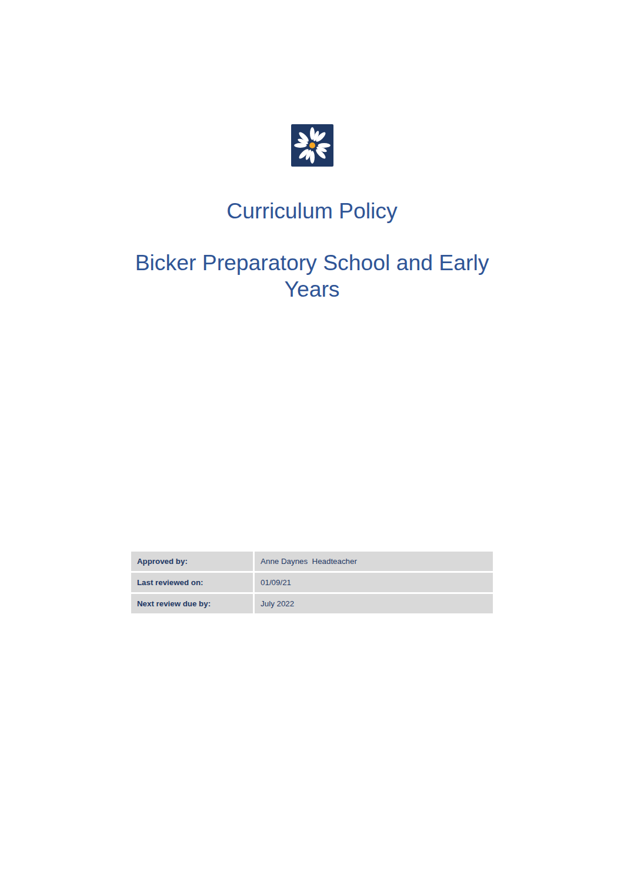Curriculum Policy
Bicker Preparatory School and Early Years
| Approved by: | Anne Daynes Headteacher |
| Last reviewed on: | 01/09/21 |
| Next review due by: | July 2022 |